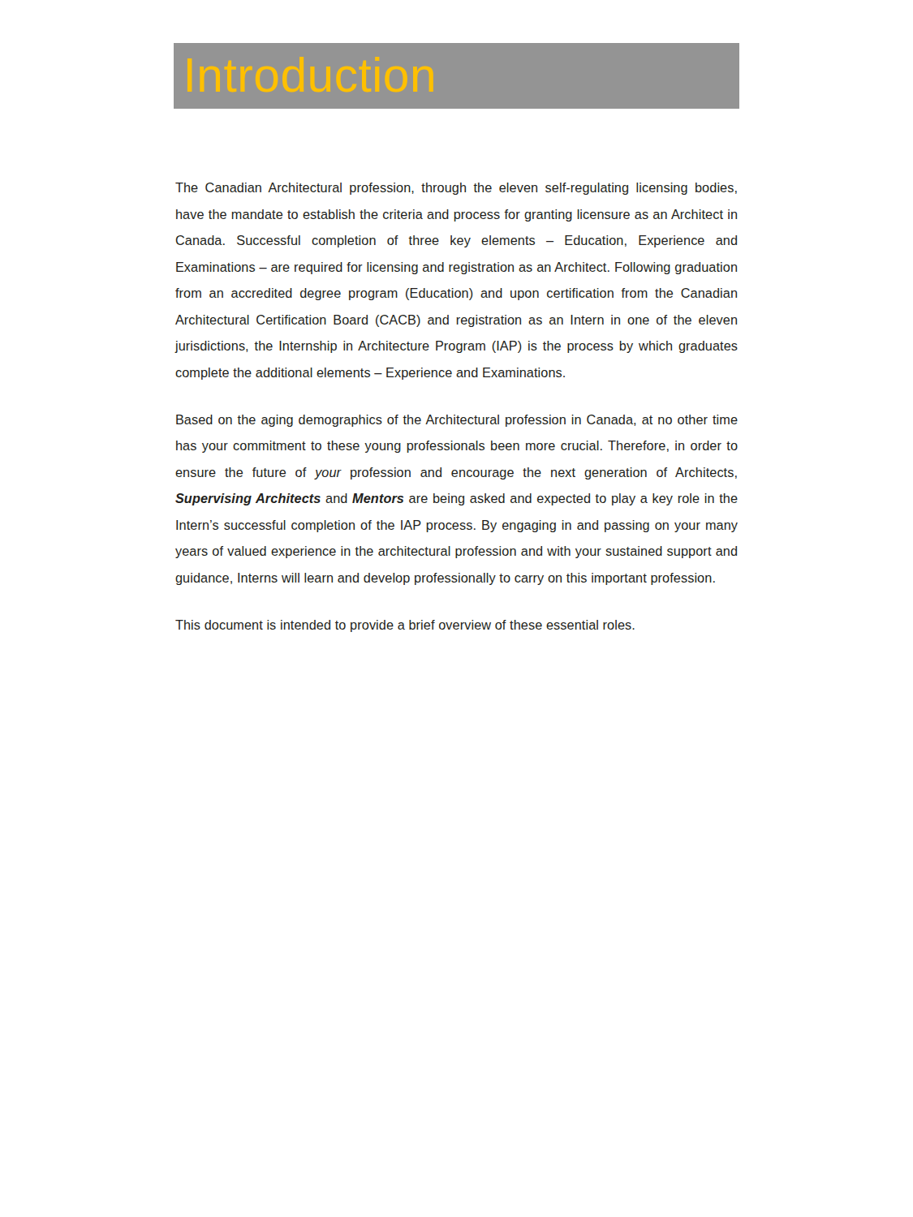Introduction
The Canadian Architectural profession, through the eleven self-regulating licensing bodies, have the mandate to establish the criteria and process for granting licensure as an Architect in Canada. Successful completion of three key elements – Education, Experience and Examinations – are required for licensing and registration as an Architect. Following graduation from an accredited degree program (Education) and upon certification from the Canadian Architectural Certification Board (CACB) and registration as an Intern in one of the eleven jurisdictions, the Internship in Architecture Program (IAP) is the process by which graduates complete the additional elements – Experience and Examinations.
Based on the aging demographics of the Architectural profession in Canada, at no other time has your commitment to these young professionals been more crucial. Therefore, in order to ensure the future of your profession and encourage the next generation of Architects, Supervising Architects and Mentors are being asked and expected to play a key role in the Intern’s successful completion of the IAP process. By engaging in and passing on your many years of valued experience in the architectural profession and with your sustained support and guidance, Interns will learn and develop professionally to carry on this important profession.
This document is intended to provide a brief overview of these essential roles.